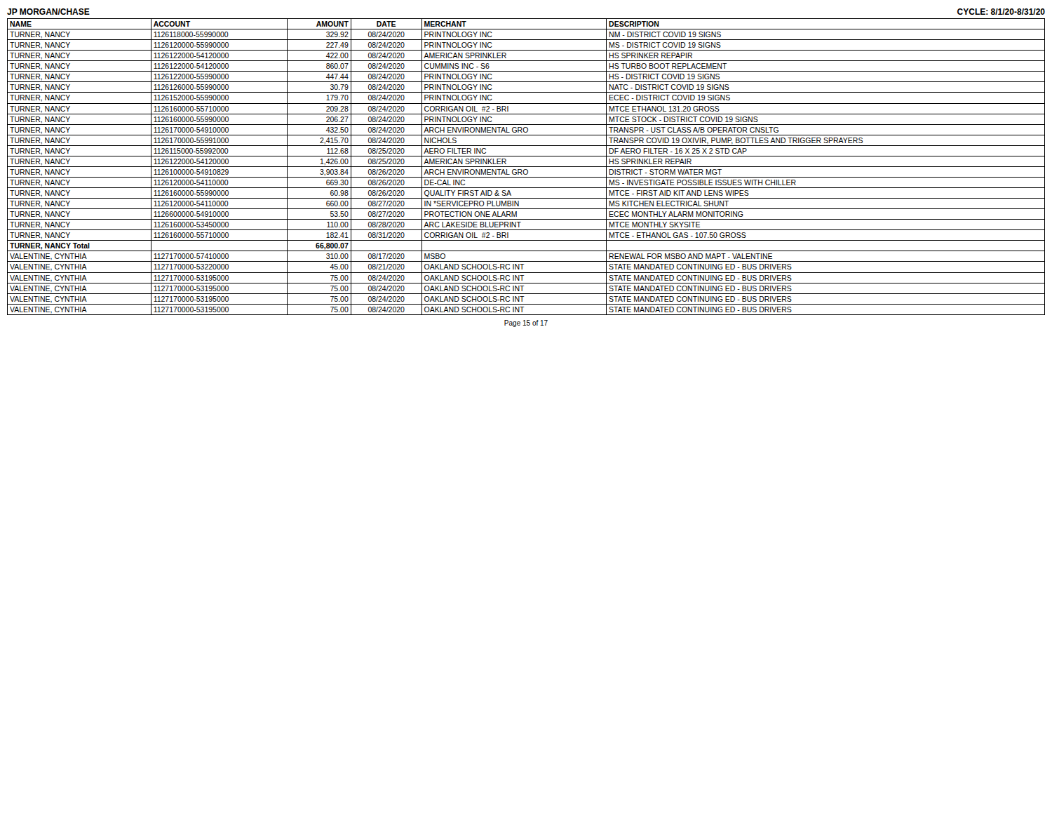JP MORGAN/CHASE CYCLE: 8/1/20-8/31/20
| NAME | ACCOUNT | AMOUNT | DATE | MERCHANT | DESCRIPTION |
| --- | --- | --- | --- | --- | --- |
| TURNER, NANCY | 1126118000-55990000 | 329.92 | 08/24/2020 | PRINTNOLOGY INC | NM - DISTRICT COVID 19 SIGNS |
| TURNER, NANCY | 1126120000-55990000 | 227.49 | 08/24/2020 | PRINTNOLOGY INC | MS - DISTRICT COVID 19 SIGNS |
| TURNER, NANCY | 1126122000-54120000 | 422.00 | 08/24/2020 | AMERICAN SPRINKLER | HS SPRINKER REPAPIR |
| TURNER, NANCY | 1126122000-54120000 | 860.07 | 08/24/2020 | CUMMINS INC - S6 | HS TURBO BOOT REPLACEMENT |
| TURNER, NANCY | 1126122000-55990000 | 447.44 | 08/24/2020 | PRINTNOLOGY INC | HS - DISTRICT COVID 19 SIGNS |
| TURNER, NANCY | 1126126000-55990000 | 30.79 | 08/24/2020 | PRINTNOLOGY INC | NATC - DISTRICT COVID 19 SIGNS |
| TURNER, NANCY | 1126152000-55990000 | 179.70 | 08/24/2020 | PRINTNOLOGY INC | ECEC - DISTRICT COVID 19 SIGNS |
| TURNER, NANCY | 1126160000-55710000 | 209.28 | 08/24/2020 | CORRIGAN OIL #2 - BRI | MTCE ETHANOL 131.20 GROSS |
| TURNER, NANCY | 1126160000-55990000 | 206.27 | 08/24/2020 | PRINTNOLOGY INC | MTCE STOCK - DISTRICT COVID 19 SIGNS |
| TURNER, NANCY | 1126170000-54910000 | 432.50 | 08/24/2020 | ARCH ENVIRONMENTAL GRO | TRANSPR - UST CLASS A/B OPERATOR CNSLTG |
| TURNER, NANCY | 1126170000-55991000 | 2,415.70 | 08/24/2020 | NICHOLS | TRANSPR COVID 19 OXIVIR, PUMP, BOTTLES AND TRIGGER SPRAYERS |
| TURNER, NANCY | 1126115000-55992000 | 112.68 | 08/25/2020 | AERO FILTER INC | DF AERO FILTER - 16 X 25 X 2 STD CAP |
| TURNER, NANCY | 1126122000-54120000 | 1,426.00 | 08/25/2020 | AMERICAN SPRINKLER | HS SPRINKLER REPAIR |
| TURNER, NANCY | 1126100000-54910829 | 3,903.84 | 08/26/2020 | ARCH ENVIRONMENTAL GRO | DISTRICT - STORM WATER MGT |
| TURNER, NANCY | 1126120000-54110000 | 669.30 | 08/26/2020 | DE-CAL INC | MS - INVESTIGATE POSSIBLE ISSUES WITH CHILLER |
| TURNER, NANCY | 1126160000-55990000 | 60.98 | 08/26/2020 | QUALITY FIRST AID & SA | MTCE - FIRST AID KIT AND LENS WIPES |
| TURNER, NANCY | 1126120000-54110000 | 660.00 | 08/27/2020 | IN *SERVICEPRO PLUMBIN | MS KITCHEN ELECTRICAL SHUNT |
| TURNER, NANCY | 1126600000-54910000 | 53.50 | 08/27/2020 | PROTECTION ONE ALARM | ECEC MONTHLY ALARM MONITORING |
| TURNER, NANCY | 1126160000-53450000 | 110.00 | 08/28/2020 | ARC LAKESIDE BLUEPRINT | MTCE MONTHLY SKYSITE |
| TURNER, NANCY | 1126160000-55710000 | 182.41 | 08/31/2020 | CORRIGAN OIL #2 - BRI | MTCE - ETHANOL GAS - 107.50 GROSS |
| TURNER, NANCY Total | | 66,800.07 | | | |
| VALENTINE, CYNTHIA | 1127170000-57410000 | 310.00 | 08/17/2020 | MSBO | RENEWAL FOR MSBO AND MAPT - VALENTINE |
| VALENTINE, CYNTHIA | 1127170000-53220000 | 45.00 | 08/21/2020 | OAKLAND SCHOOLS-RC INT | STATE MANDATED CONTINUING ED - BUS DRIVERS |
| VALENTINE, CYNTHIA | 1127170000-53195000 | 75.00 | 08/24/2020 | OAKLAND SCHOOLS-RC INT | STATE MANDATED CONTINUING ED - BUS DRIVERS |
| VALENTINE, CYNTHIA | 1127170000-53195000 | 75.00 | 08/24/2020 | OAKLAND SCHOOLS-RC INT | STATE MANDATED CONTINUING ED - BUS DRIVERS |
| VALENTINE, CYNTHIA | 1127170000-53195000 | 75.00 | 08/24/2020 | OAKLAND SCHOOLS-RC INT | STATE MANDATED CONTINUING ED - BUS DRIVERS |
| VALENTINE, CYNTHIA | 1127170000-53195000 | 75.00 | 08/24/2020 | OAKLAND SCHOOLS-RC INT | STATE MANDATED CONTINUING ED - BUS DRIVERS |
Page 15 of 17